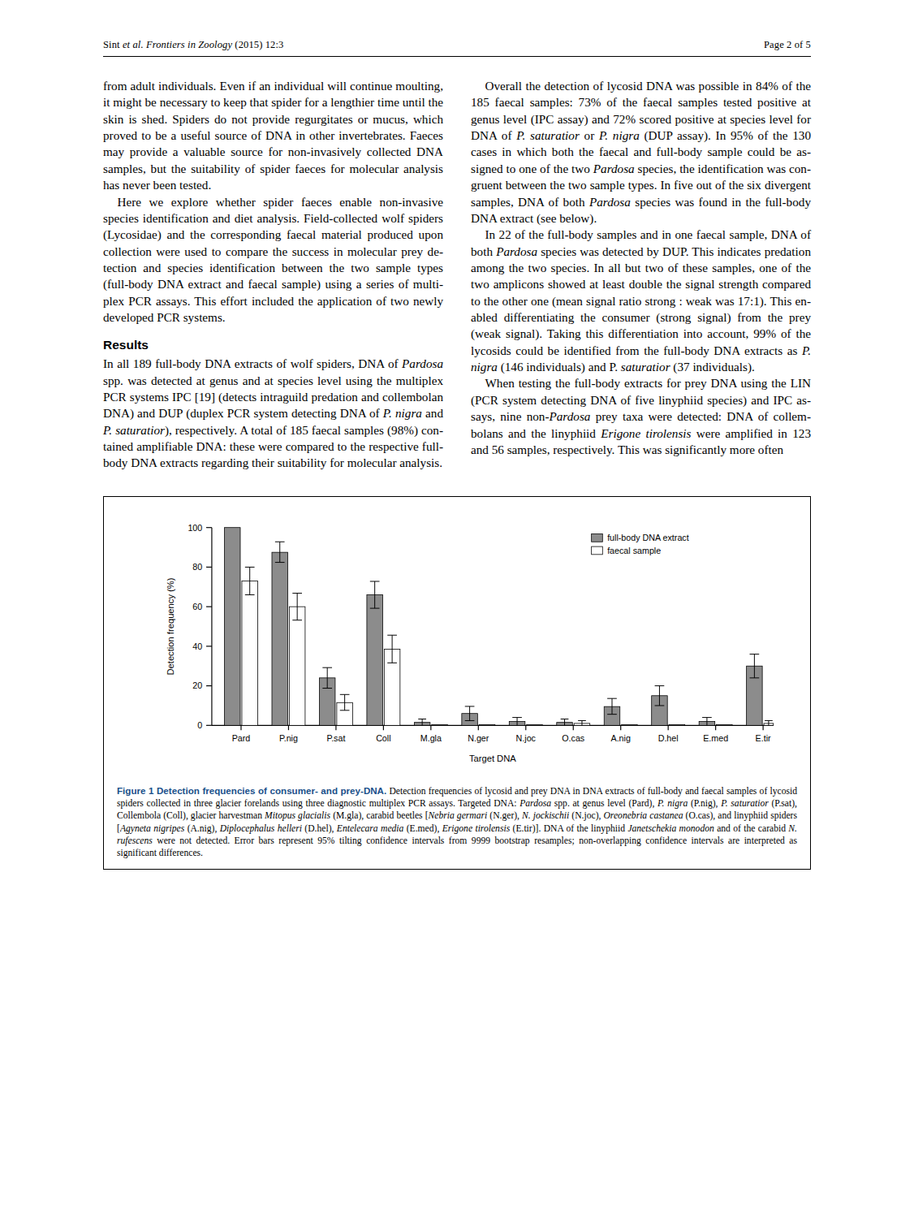Sint et al. Frontiers in Zoology (2015) 12:3
Page 2 of 5
from adult individuals. Even if an individual will continue moulting, it might be necessary to keep that spider for a lengthier time until the skin is shed. Spiders do not provide regurgitates or mucus, which proved to be a useful source of DNA in other invertebrates. Faeces may provide a valuable source for non-invasively collected DNA samples, but the suitability of spider faeces for molecular analysis has never been tested.
Here we explore whether spider faeces enable non-invasive species identification and diet analysis. Field-collected wolf spiders (Lycosidae) and the corresponding faecal material produced upon collection were used to compare the success in molecular prey detection and species identification between the two sample types (full-body DNA extract and faecal sample) using a series of multiplex PCR assays. This effort included the application of two newly developed PCR systems.
Results
In all 189 full-body DNA extracts of wolf spiders, DNA of Pardosa spp. was detected at genus and at species level using the multiplex PCR systems IPC [19] (detects intraguild predation and collembolan DNA) and DUP (duplex PCR system detecting DNA of P. nigra and P. saturatior), respectively. A total of 185 faecal samples (98%) contained amplifiable DNA: these were compared to the respective full-body DNA extracts regarding their suitability for molecular analysis.
Overall the detection of lycosid DNA was possible in 84% of the 185 faecal samples: 73% of the faecal samples tested positive at genus level (IPC assay) and 72% scored positive at species level for DNA of P. saturatior or P. nigra (DUP assay). In 95% of the 130 cases in which both the faecal and full-body sample could be assigned to one of the two Pardosa species, the identification was congruent between the two sample types. In five out of the six divergent samples, DNA of both Pardosa species was found in the full-body DNA extract (see below).
In 22 of the full-body samples and in one faecal sample, DNA of both Pardosa species was detected by DUP. This indicates predation among the two species. In all but two of these samples, one of the two amplicons showed at least double the signal strength compared to the other one (mean signal ratio strong : weak was 17:1). This enabled differentiating the consumer (strong signal) from the prey (weak signal). Taking this differentiation into account, 99% of the lycosids could be identified from the full-body DNA extracts as P. nigra (146 individuals) and P. saturatior (37 individuals).
When testing the full-body extracts for prey DNA using the LIN (PCR system detecting DNA of five linyphiid species) and IPC assays, nine non-Pardosa prey taxa were detected: DNA of collembolans and the linyphiid Erigone tirolensis were amplified in 123 and 56 samples, respectively. This was significantly more often
0 20 40 60 80 100 Detection frequency (%) full-body DNA extract faecal sample Group 1: Pard full=100, faecal=73 (err ~7) Pard P.nig P.sat Coll M.gla N.ger N.joc O.cas A.nig D.hel E.med E.tir Target DNA
Figure 1 Detection frequencies of consumer- and prey-DNA. Detection frequencies of lycosid and prey DNA in DNA extracts of full-body and faecal samples of lycosid spiders collected in three glacier forelands using three diagnostic multiplex PCR assays. Targeted DNA: Pardosa spp. at genus level (Pard), P. nigra (P.nig), P. saturatior (P.sat), Collembola (Coll), glacier harvestman Mitopus glacialis (M.gla), carabid beetles [Nebria germari (N.ger), N. jockischii (N.joc), Oreonebria castanea (O.cas), and linyphiid spiders [Agyneta nigripes (A.nig), Diplocephalus helleri (D.hel), Entelecara media (E.med), Erigone tirolensis (E.tir)]. DNA of the linyphiid Janetschekia monodon and of the carabid N. rufescens were not detected. Error bars represent 95% tilting confidence intervals from 9999 bootstrap resamples; non-overlapping confidence intervals are interpreted as significant differences.